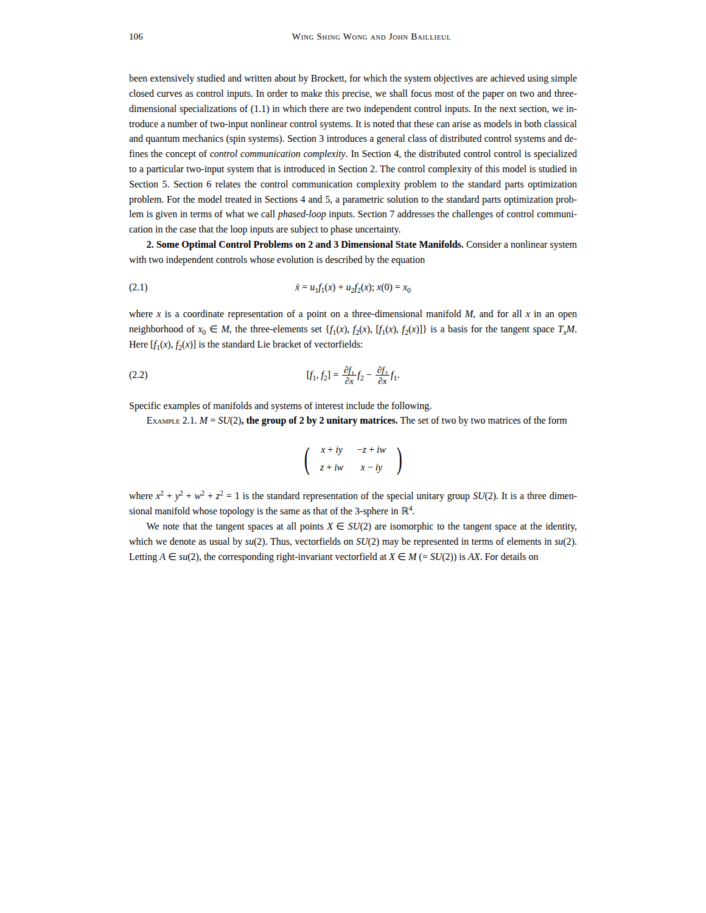106 Wing Shing Wong and John Baillieul
been extensively studied and written about by Brockett, for which the system objectives are achieved using simple closed curves as control inputs. In order to make this precise, we shall focus most of the paper on two and three-dimensional specializations of (1.1) in which there are two independent control inputs. In the next section, we introduce a number of two-input nonlinear control systems. It is noted that these can arise as models in both classical and quantum mechanics (spin systems). Section 3 introduces a general class of distributed control systems and defines the concept of control communication complexity. In Section 4, the distributed control control is specialized to a particular two-input system that is introduced in Section 2. The control complexity of this model is studied in Section 5. Section 6 relates the control communication complexity problem to the standard parts optimization problem. For the model treated in Sections 4 and 5, a parametric solution to the standard parts optimization problem is given in terms of what we call phased-loop inputs. Section 7 addresses the challenges of control communication in the case that the loop inputs are subject to phase uncertainty.
2. Some Optimal Control Problems on 2 and 3 Dimensional State Manifolds. Consider a nonlinear system with two independent controls whose evolution is described by the equation
(2.1) ẋ = u1f1(x) + u2f2(x); x(0) = x0
where x is a coordinate representation of a point on a three-dimensional manifold M, and for all x in an open neighborhood of x0 ∈ M, the three-elements set {f1(x), f2(x), [f1(x), f2(x)]} is a basis for the tangent space TxM. Here [f1(x), f2(x)] is the standard Lie bracket of vectorfields:
(2.2) [f1, f2] = ∂f1∂x f2 − ∂f2∂x f1.
Specific examples of manifolds and systems of interest include the following.
Example 2.1. M = SU(2), the group of 2 by 2 unitary matrices. The set of two by two matrices of the form
(
| x + iy | − z + iw |
| z + iw | x − iy |
)
where x2 + y2 + w2 + z2 = 1 is the standard representation of the special unitary group SU(2). It is a three dimensional manifold whose topology is the same as that of the 3-sphere in ℝ4.
We note that the tangent spaces at all points X ∈ SU(2) are isomorphic to the tangent space at the identity, which we denote as usual by su(2). Thus, vectorfields on SU(2) may be represented in terms of elements in su(2). Letting A ∈ su(2), the corresponding right-invariant vectorfield at X ∈ M (= SU(2)) is AX. For details on